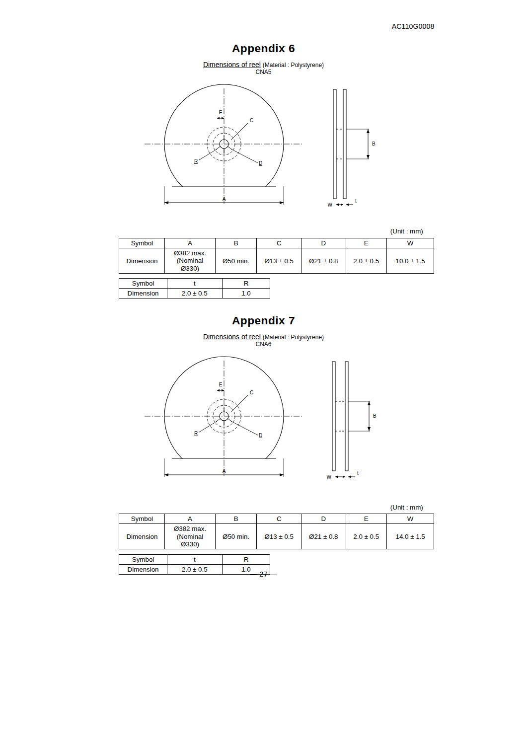AC110G0008
Appendix 6
Dimensions of reel (Material : Polystyrene)
CNA5
E C D R A B W t
(Unit : mm)
| Symbol | A | B | C | D | E | W |
| Dimension | Ø382 max. (Nominal Ø330) | Ø50 min. | Ø13 ± 0.5 | Ø21 ± 0.8 | 2.0 ± 0.5 | 10.0 ± 1.5 |
| Symbol | t | R |
| Dimension | 2.0 ± 0.5 | 1.0 |
Appendix 7
Dimensions of reel (Material : Polystyrene)
CNA6
E C D R A B W t
(Unit : mm)
| Symbol | A | B | C | D | E | W |
| Dimension | Ø382 max. (Nominal Ø330) | Ø50 min. | Ø13 ± 0.5 | Ø21 ± 0.8 | 2.0 ± 0.5 | 14.0 ± 1.5 |
| Symbol | t | R |
| Dimension | 2.0 ± 0.5 | 1.0 |
— 27 —